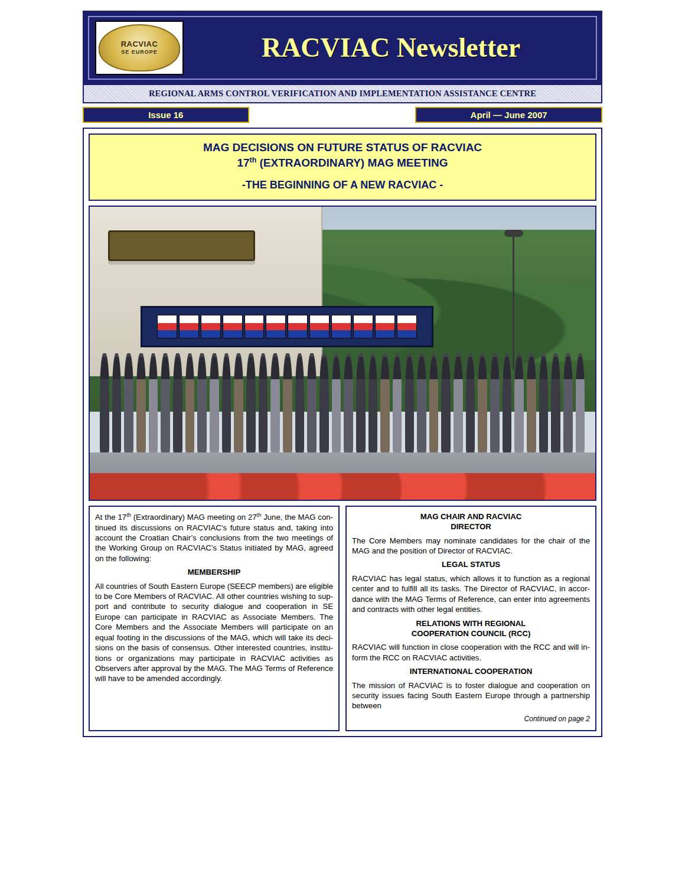RACVIAC SE EUROPE
RACVIAC Newsletter
REGIONAL ARMS CONTROL VERIFICATION AND IMPLEMENTATION ASSISTANCE CENTRE
Issue 16
April — June 2007
MAG DECISIONS ON FUTURE STATUS OF RACVIAC
17th (EXTRAORDINARY) MAG MEETING
-THE BEGINNING OF A NEW RACVIAC -
At the 17th (Extraordinary) MAG meeting on 27th June, the MAG continued its discussions on RACVIAC’s future status and, taking into account the Croatian Chair’s conclusions from the two meetings of the Working Group on RACVIAC’s Status initiated by MAG, agreed on the following:
MEMBERSHIP
All countries of South Eastern Europe (SEECP members) are eligible to be Core Members of RACVIAC. All other countries wishing to support and contribute to security dialogue and cooperation in SE Europe can participate in RACVIAC as Associate Members. The Core Members and the Associate Members will participate on an equal footing in the discussions of the MAG, which will take its decisions on the basis of consensus. Other interested countries, institutions or organizations may participate in RACVIAC activities as Observers after approval by the MAG. The MAG Terms of Reference will have to be amended accordingly.
MAG CHAIR AND RACVIAC
DIRECTOR
The Core Members may nominate candidates for the chair of the MAG and the position of Director of RACVIAC.
LEGAL STATUS
RACVIAC has legal status, which allows it to function as a regional center and to fulfill all its tasks. The Director of RACVIAC, in accordance with the MAG Terms of Reference, can enter into agreements and contracts with other legal entities.
RELATIONS WITH REGIONAL
COOPERATION COUNCIL (RCC)
RACVIAC will function in close cooperation with the RCC and will inform the RCC on RACVIAC activities.
INTERNATIONAL COOPERATION
The mission of RACVIAC is to foster dialogue and cooperation on security issues facing South Eastern Europe through a partnership between
Continued on page 2